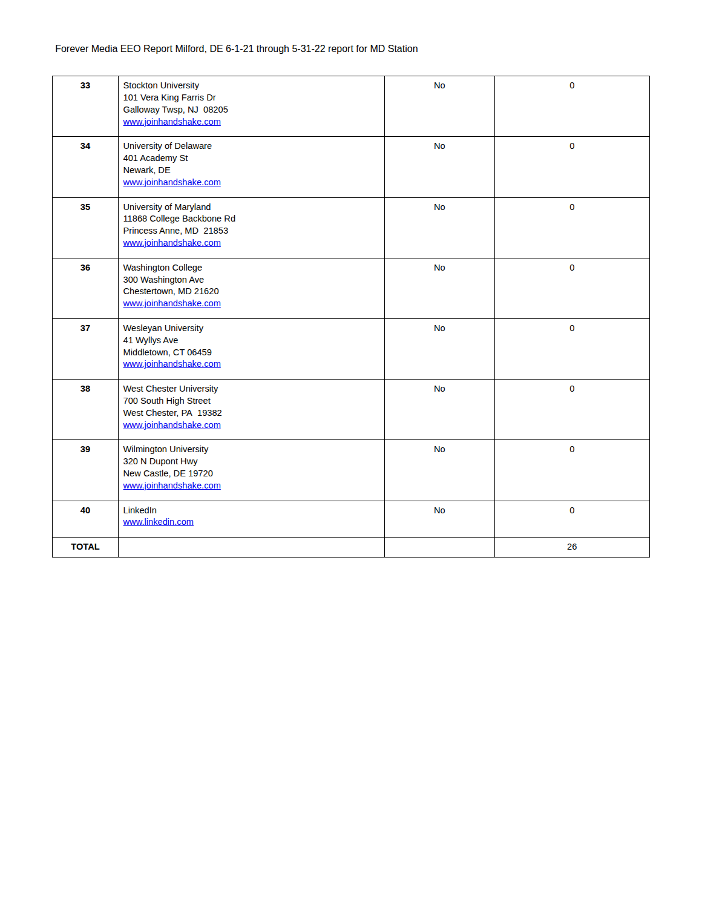Forever Media EEO Report Milford, DE 6-1-21 through 5-31-22 report for MD Station
| 33 | Stockton University 101 Vera King Farris Dr Galloway Twsp, NJ 08205 www.joinhandshake.com | No | 0 |
| 34 | University of Delaware 401 Academy St Newark, DE www.joinhandshake.com | No | 0 |
| 35 | University of Maryland 11868 College Backbone Rd Princess Anne, MD 21853 www.joinhandshake.com | No | 0 |
| 36 | Washington College 300 Washington Ave Chestertown, MD 21620 www.joinhandshake.com | No | 0 |
| 37 | Wesleyan University 41 Wyllys Ave Middletown, CT 06459 www.joinhandshake.com | No | 0 |
| 38 | West Chester University 700 South High Street West Chester, PA 19382 www.joinhandshake.com | No | 0 |
| 39 | Wilmington University 320 N Dupont Hwy New Castle, DE 19720 www.joinhandshake.com | No | 0 |
| 40 | LinkedIn www.linkedin.com | No | 0 |
| TOTAL | | | 26 |